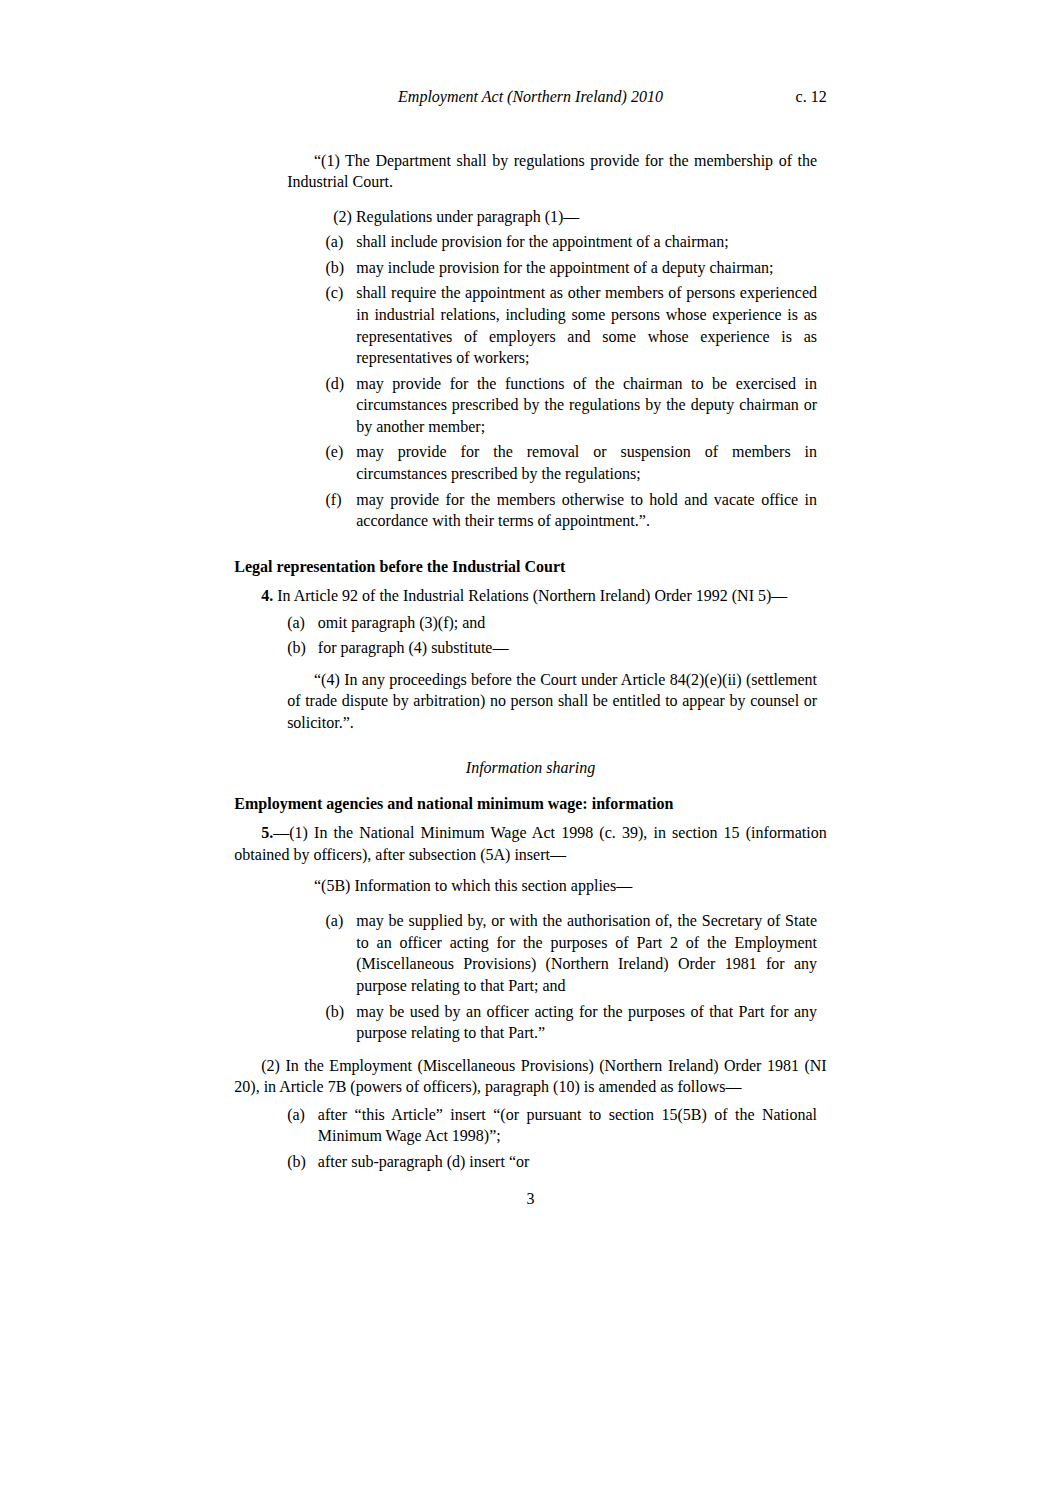Employment Act (Northern Ireland) 2010 c. 12
“(1) The Department shall by regulations provide for the membership of the Industrial Court.
(2) Regulations under paragraph (1)—
(a) shall include provision for the appointment of a chairman;
(b) may include provision for the appointment of a deputy chairman;
(c) shall require the appointment as other members of persons experienced in industrial relations, including some persons whose experience is as representatives of employers and some whose experience is as representatives of workers;
(d) may provide for the functions of the chairman to be exercised in circumstances prescribed by the regulations by the deputy chairman or by another member;
(e) may provide for the removal or suspension of members in circumstances prescribed by the regulations;
(f) may provide for the members otherwise to hold and vacate office in accordance with their terms of appointment.”.
Legal representation before the Industrial Court
4. In Article 92 of the Industrial Relations (Northern Ireland) Order 1992 (NI 5)—
(a) omit paragraph (3)(f); and
(b) for paragraph (4) substitute—
“(4) In any proceedings before the Court under Article 84(2)(e)(ii) (settlement of trade dispute by arbitration) no person shall be entitled to appear by counsel or solicitor.”.
Information sharing
Employment agencies and national minimum wage: information
5.—(1) In the National Minimum Wage Act 1998 (c. 39), in section 15 (information obtained by officers), after subsection (5A) insert—
“(5B) Information to which this section applies—
(a) may be supplied by, or with the authorisation of, the Secretary of State to an officer acting for the purposes of Part 2 of the Employment (Miscellaneous Provisions) (Northern Ireland) Order 1981 for any purpose relating to that Part; and
(b) may be used by an officer acting for the purposes of that Part for any purpose relating to that Part.”
(2) In the Employment (Miscellaneous Provisions) (Northern Ireland) Order 1981 (NI 20), in Article 7B (powers of officers), paragraph (10) is amended as follows—
(a) after “this Article” insert “(or pursuant to section 15(5B) of the National Minimum Wage Act 1998)”;
(b) after sub-paragraph (d) insert “or
3